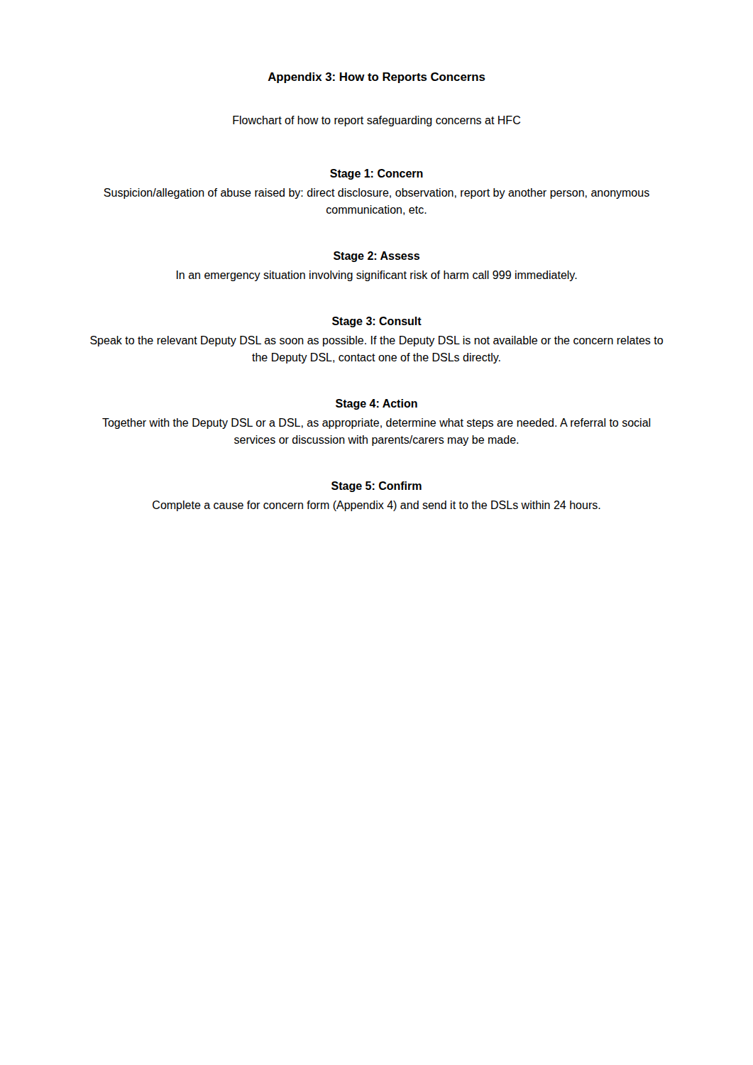Appendix 3: How to Reports Concerns
Flowchart of how to report safeguarding concerns at HFC
Stage 1: Concern
Suspicion/allegation of abuse raised by: direct disclosure, observation, report by another person, anonymous communication, etc.
Stage 2: Assess
In an emergency situation involving significant risk of harm call 999 immediately.
Stage 3: Consult
Speak to the relevant Deputy DSL as soon as possible. If the Deputy DSL is not available or the concern relates to the Deputy DSL, contact one of the DSLs directly.
Stage 4: Action
Together with the Deputy DSL or a DSL, as appropriate, determine what steps are needed. A referral to social services or discussion with parents/carers may be made.
Stage 5: Confirm
Complete a cause for concern form (Appendix 4) and send it to the DSLs within 24 hours.